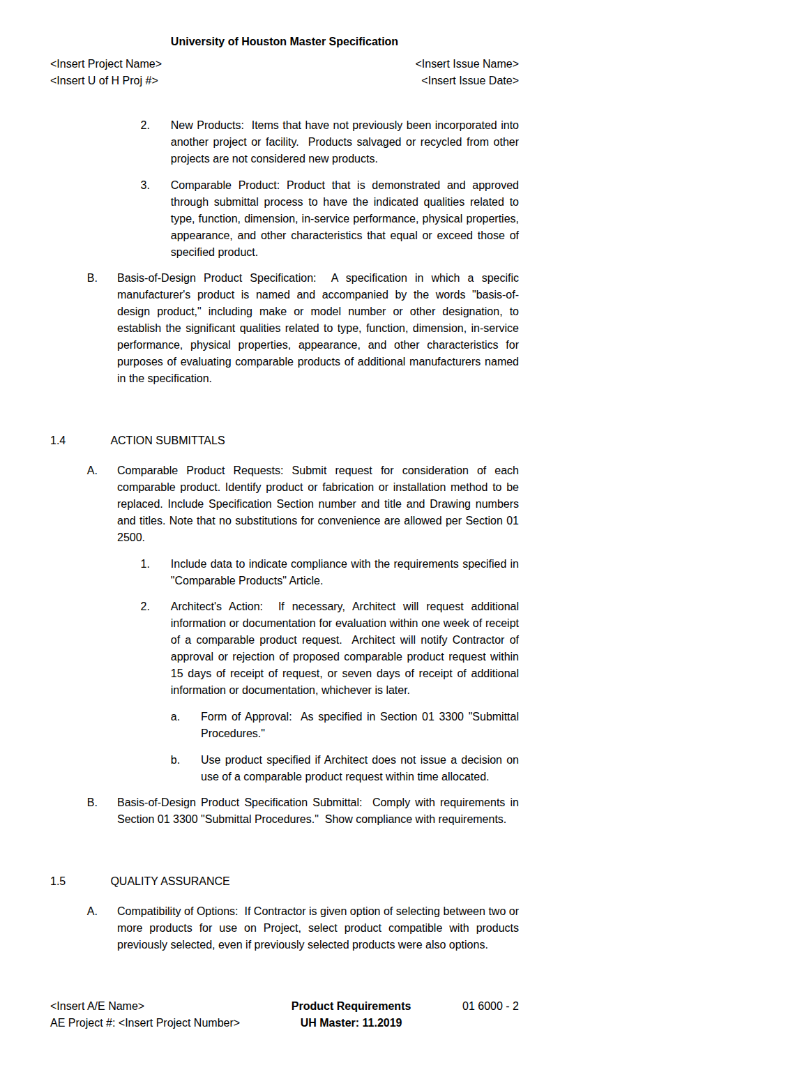University of Houston Master Specification
<Insert Project Name> <Insert Issue Name>
<Insert U of H Proj #> <Insert Issue Date>
2. New Products: Items that have not previously been incorporated into another project or facility. Products salvaged or recycled from other projects are not considered new products.
3. Comparable Product: Product that is demonstrated and approved through submittal process to have the indicated qualities related to type, function, dimension, in-service performance, physical properties, appearance, and other characteristics that equal or exceed those of specified product.
B. Basis-of-Design Product Specification: A specification in which a specific manufacturer's product is named and accompanied by the words "basis-of-design product," including make or model number or other designation, to establish the significant qualities related to type, function, dimension, in-service performance, physical properties, appearance, and other characteristics for purposes of evaluating comparable products of additional manufacturers named in the specification.
1.4 ACTION SUBMITTALS
A. Comparable Product Requests: Submit request for consideration of each comparable product. Identify product or fabrication or installation method to be replaced. Include Specification Section number and title and Drawing numbers and titles. Note that no substitutions for convenience are allowed per Section 01 2500.
1. Include data to indicate compliance with the requirements specified in "Comparable Products" Article.
2. Architect's Action: If necessary, Architect will request additional information or documentation for evaluation within one week of receipt of a comparable product request. Architect will notify Contractor of approval or rejection of proposed comparable product request within 15 days of receipt of request, or seven days of receipt of additional information or documentation, whichever is later.
a. Form of Approval: As specified in Section 01 3300 "Submittal Procedures."
b. Use product specified if Architect does not issue a decision on use of a comparable product request within time allocated.
B. Basis-of-Design Product Specification Submittal: Comply with requirements in Section 01 3300 "Submittal Procedures." Show compliance with requirements.
1.5 QUALITY ASSURANCE
A. Compatibility of Options: If Contractor is given option of selecting between two or more products for use on Project, select product compatible with products previously selected, even if previously selected products were also options.
<Insert A/E Name>
AE Project #: <Insert Project Number>
Product Requirements
UH Master: 11.2019
01 6000 - 2